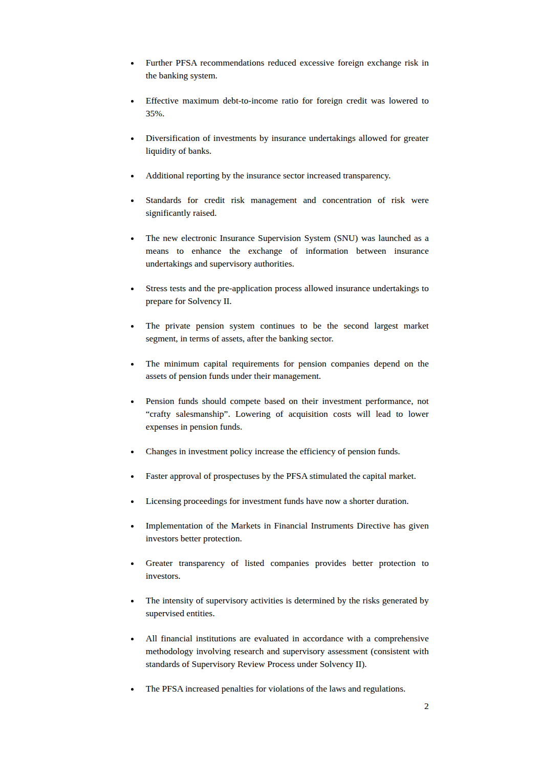Further PFSA recommendations reduced excessive foreign exchange risk in the banking system.
Effective maximum debt-to-income ratio for foreign credit was lowered to 35%.
Diversification of investments by insurance undertakings allowed for greater liquidity of banks.
Additional reporting by the insurance sector increased transparency.
Standards for credit risk management and concentration of risk were significantly raised.
The new electronic Insurance Supervision System (SNU) was launched as a means to enhance the exchange of information between insurance undertakings and supervisory authorities.
Stress tests and the pre-application process allowed insurance undertakings to prepare for Solvency II.
The private pension system continues to be the second largest market segment, in terms of assets, after the banking sector.
The minimum capital requirements for pension companies depend on the assets of pension funds under their management.
Pension funds should compete based on their investment performance, not “crafty salesmanship”. Lowering of acquisition costs will lead to lower expenses in pension funds.
Changes in investment policy increase the efficiency of pension funds.
Faster approval of prospectuses by the PFSA stimulated the capital market.
Licensing proceedings for investment funds have now a shorter duration.
Implementation of the Markets in Financial Instruments Directive has given investors better protection.
Greater transparency of listed companies provides better protection to investors.
The intensity of supervisory activities is determined by the risks generated by supervised entities.
All financial institutions are evaluated in accordance with a comprehensive methodology involving research and supervisory assessment (consistent with standards of Supervisory Review Process under Solvency II).
The PFSA increased penalties for violations of the laws and regulations.
2